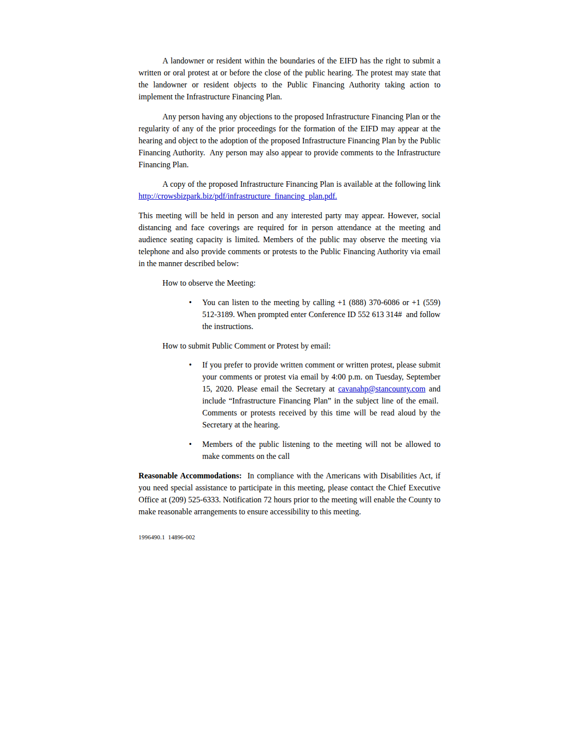A landowner or resident within the boundaries of the EIFD has the right to submit a written or oral protest at or before the close of the public hearing. The protest may state that the landowner or resident objects to the Public Financing Authority taking action to implement the Infrastructure Financing Plan.
Any person having any objections to the proposed Infrastructure Financing Plan or the regularity of any of the prior proceedings for the formation of the EIFD may appear at the hearing and object to the adoption of the proposed Infrastructure Financing Plan by the Public Financing Authority. Any person may also appear to provide comments to the Infrastructure Financing Plan.
A copy of the proposed Infrastructure Financing Plan is available at the following link http://crowsbizpark.biz/pdf/infrastructure_financing_plan.pdf.
This meeting will be held in person and any interested party may appear. However, social distancing and face coverings are required for in person attendance at the meeting and audience seating capacity is limited. Members of the public may observe the meeting via telephone and also provide comments or protests to the Public Financing Authority via email in the manner described below:
How to observe the Meeting:
You can listen to the meeting by calling +1 (888) 370-6086 or +1 (559) 512-3189. When prompted enter Conference ID 552 613 314# and follow the instructions.
How to submit Public Comment or Protest by email:
If you prefer to provide written comment or written protest, please submit your comments or protest via email by 4:00 p.m. on Tuesday, September 15, 2020. Please email the Secretary at cavanahp@stancounty.com and include “Infrastructure Financing Plan” in the subject line of the email. Comments or protests received by this time will be read aloud by the Secretary at the hearing.
Members of the public listening to the meeting will not be allowed to make comments on the call
Reasonable Accommodations: In compliance with the Americans with Disabilities Act, if you need special assistance to participate in this meeting, please contact the Chief Executive Office at (209) 525-6333. Notification 72 hours prior to the meeting will enable the County to make reasonable arrangements to ensure accessibility to this meeting.
1996490.1 14896-002